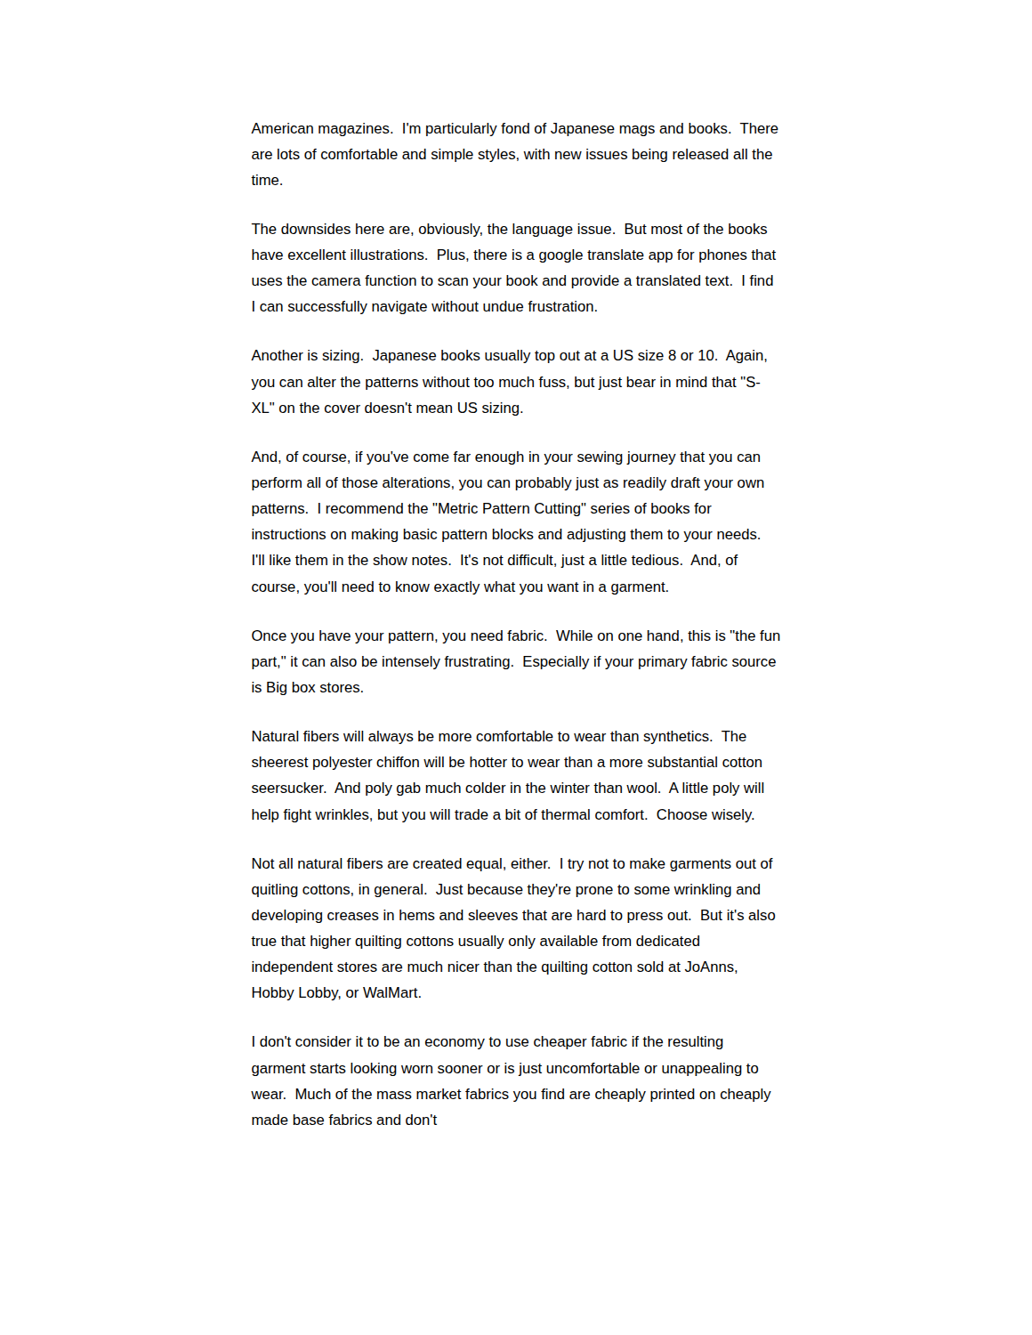American magazines. I'm particularly fond of Japanese mags and books. There are lots of comfortable and simple styles, with new issues being released all the time.
The downsides here are, obviously, the language issue. But most of the books have excellent illustrations. Plus, there is a google translate app for phones that uses the camera function to scan your book and provide a translated text. I find I can successfully navigate without undue frustration.
Another is sizing. Japanese books usually top out at a US size 8 or 10. Again, you can alter the patterns without too much fuss, but just bear in mind that "S-XL" on the cover doesn't mean US sizing.
And, of course, if you've come far enough in your sewing journey that you can perform all of those alterations, you can probably just as readily draft your own patterns. I recommend the "Metric Pattern Cutting" series of books for instructions on making basic pattern blocks and adjusting them to your needs. I'll like them in the show notes. It's not difficult, just a little tedious. And, of course, you'll need to know exactly what you want in a garment.
Once you have your pattern, you need fabric. While on one hand, this is "the fun part," it can also be intensely frustrating. Especially if your primary fabric source is Big box stores.
Natural fibers will always be more comfortable to wear than synthetics. The sheerest polyester chiffon will be hotter to wear than a more substantial cotton seersucker. And poly gab much colder in the winter than wool. A little poly will help fight wrinkles, but you will trade a bit of thermal comfort. Choose wisely.
Not all natural fibers are created equal, either. I try not to make garments out of quitling cottons, in general. Just because they're prone to some wrinkling and developing creases in hems and sleeves that are hard to press out. But it's also true that higher quilting cottons usually only available from dedicated independent stores are much nicer than the quilting cotton sold at JoAnns, Hobby Lobby, or WalMart.
I don't consider it to be an economy to use cheaper fabric if the resulting garment starts looking worn sooner or is just uncomfortable or unappealing to wear. Much of the mass market fabrics you find are cheaply printed on cheaply made base fabrics and don't